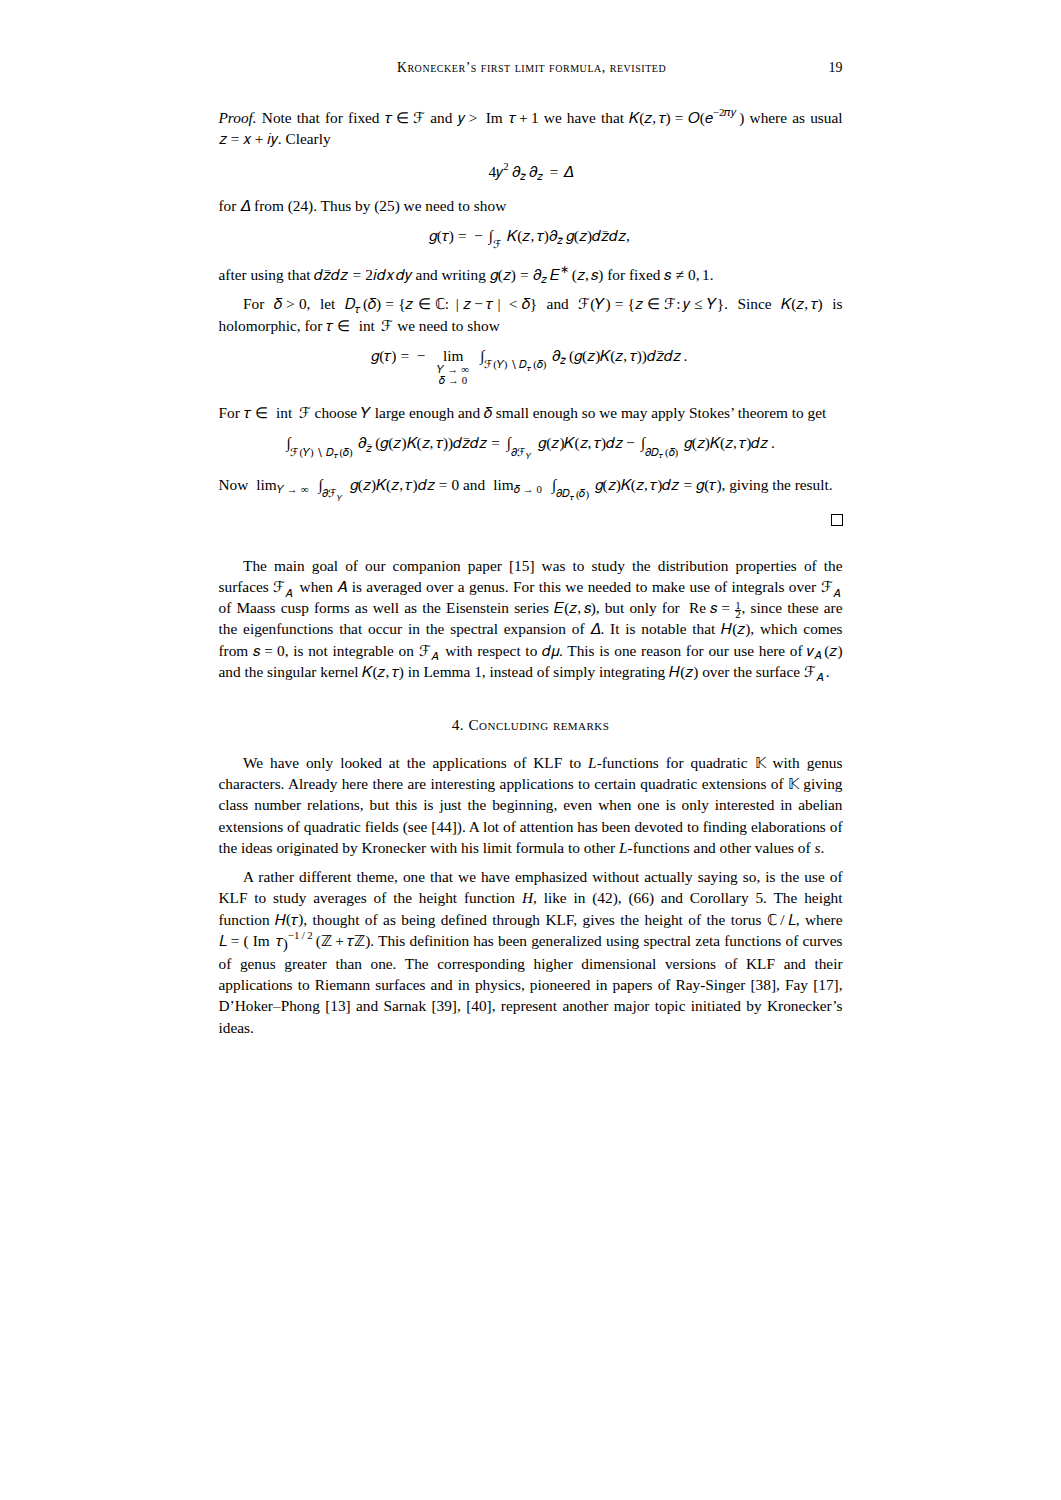Kronecker’s first limit formula, revisited 19
Proof. Note that for fixed τ∈ℱ and y>Imτ+1 we have that K(z,τ)=O(e−2πy) where as usual z=x+iy. Clearly
4y2∂z¯∂z=Δ
for Δ from (24). Thus by (25) we need to show
g(τ)=− ∫ℱ K(z,τ) ∂z¯ g(z) dz¯dz,
after using that dz¯dz=2idxdy and writing g(z)=∂zE∗(z,s) for fixed s≠0,1.
For δ>0, let Dτ(δ)={z∈ℂ:|z−τ|<δ} and ℱ(Y)={z∈ℱ:y≤Y}. Since K(z,τ) is holomorphic, for τ∈intℱ we need to show
g(τ)=− lim Y→∞ δ→0 ∫ℱ(Y)∖Dτ(δ) ∂z¯ (g(z)K(z,τ)) dz¯dz.
For τ∈intℱ choose Y large enough and δ small enough so we may apply Stokes’ theorem to get
∫ℱ(Y)∖Dτ(δ) ∂z¯ (g(z)K(z,τ)) dz¯dz = ∫∂ℱY g(z)K(z,τ)dz − ∫∂Dτ(δ) g(z)K(z,τ)dz.
Now limY→∞∫∂ℱYg(z)K(z,τ)dz=0 and limδ→0∫∂Dτ(δ)g(z)K(z,τ)dz=g(τ), giving the result.
The main goal of our companion paper [15] was to study the distribution properties of the surfaces ℱA when A is averaged over a genus. For this we needed to make use of integrals over ℱA of Maass cusp forms as well as the Eisenstein series E(z,s), but only for Res=12, since these are the eigenfunctions that occur in the spectral expansion of Δ. It is notable that H(z), which comes from s=0, is not integrable on ℱA with respect to dμ. This is one reason for our use here of νA(z) and the singular kernel K(z,τ) in Lemma 1, instead of simply integrating H(z) over the surface ℱA.
4. Concluding remarks
We have only looked at the applications of KLF to L-functions for quadratic 𝕂 with genus characters. Already here there are interesting applications to certain quadratic extensions of 𝕂 giving class number relations, but this is just the beginning, even when one is only interested in abelian extensions of quadratic fields (see [44]). A lot of attention has been devoted to finding elaborations of the ideas originated by Kronecker with his limit formula to other L-functions and other values of s.
A rather different theme, one that we have emphasized without actually saying so, is the use of KLF to study averages of the height function H, like in (42), (66) and Corollary 5. The height function H(τ), thought of as being defined through KLF, gives the height of the torus ℂ/L, where L=(Imτ)−1/2(ℤ+τℤ). This definition has been generalized using spectral zeta functions of curves of genus greater than one. The corresponding higher dimensional versions of KLF and their applications to Riemann surfaces and in physics, pioneered in papers of Ray-Singer [38], Fay [17], D’Hoker–Phong [13] and Sarnak [39], [40], represent another major topic initiated by Kronecker’s ideas.